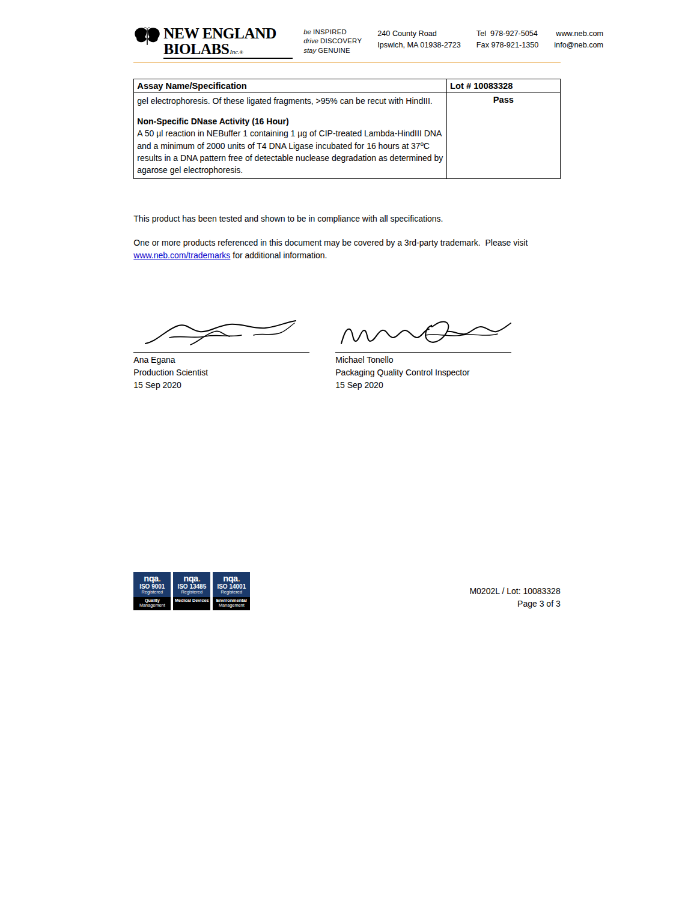NEW ENGLAND
BIOLABS Inc.®
be INSPIRED
drive DISCOVERY
stay GENUINE
240 County Road
Ipswich, MA 01938-2723
Tel 978-927-5054
Fax 978-921-1350
www.neb.com
info@neb.com
| Assay Name/Specification | Lot # 10083328 |
| --- | --- |
| gel electrophoresis. Of these ligated fragments, >95% can be recut with HindIII. Non-Specific DNase Activity (16 Hour) A 50 µl reaction in NEBuffer 1 containing 1 µg of CIP-treated Lambda-HindIII DNA and a minimum of 2000 units of T4 DNA Ligase incubated for 16 hours at 37ºC results in a DNA pattern free of detectable nuclease degradation as determined by agarose gel electrophoresis. | Pass |
This product has been tested and shown to be in compliance with all specifications.
One or more products referenced in this document may be covered by a 3rd-party trademark. Please visit
www.neb.com/trademarks for additional information.
Ana Egana
Production Scientist
15 Sep 2020
Michael Tonello
Packaging Quality Control Inspector
15 Sep 2020
nqa.
ISO 9001
Registered
Quality
Management
nqa.
ISO 13485
Registered
Medical Devices
nqa.
ISO 14001
Registered
Environmental
Management
M0202L / Lot: 10083328
Page 3 of 3